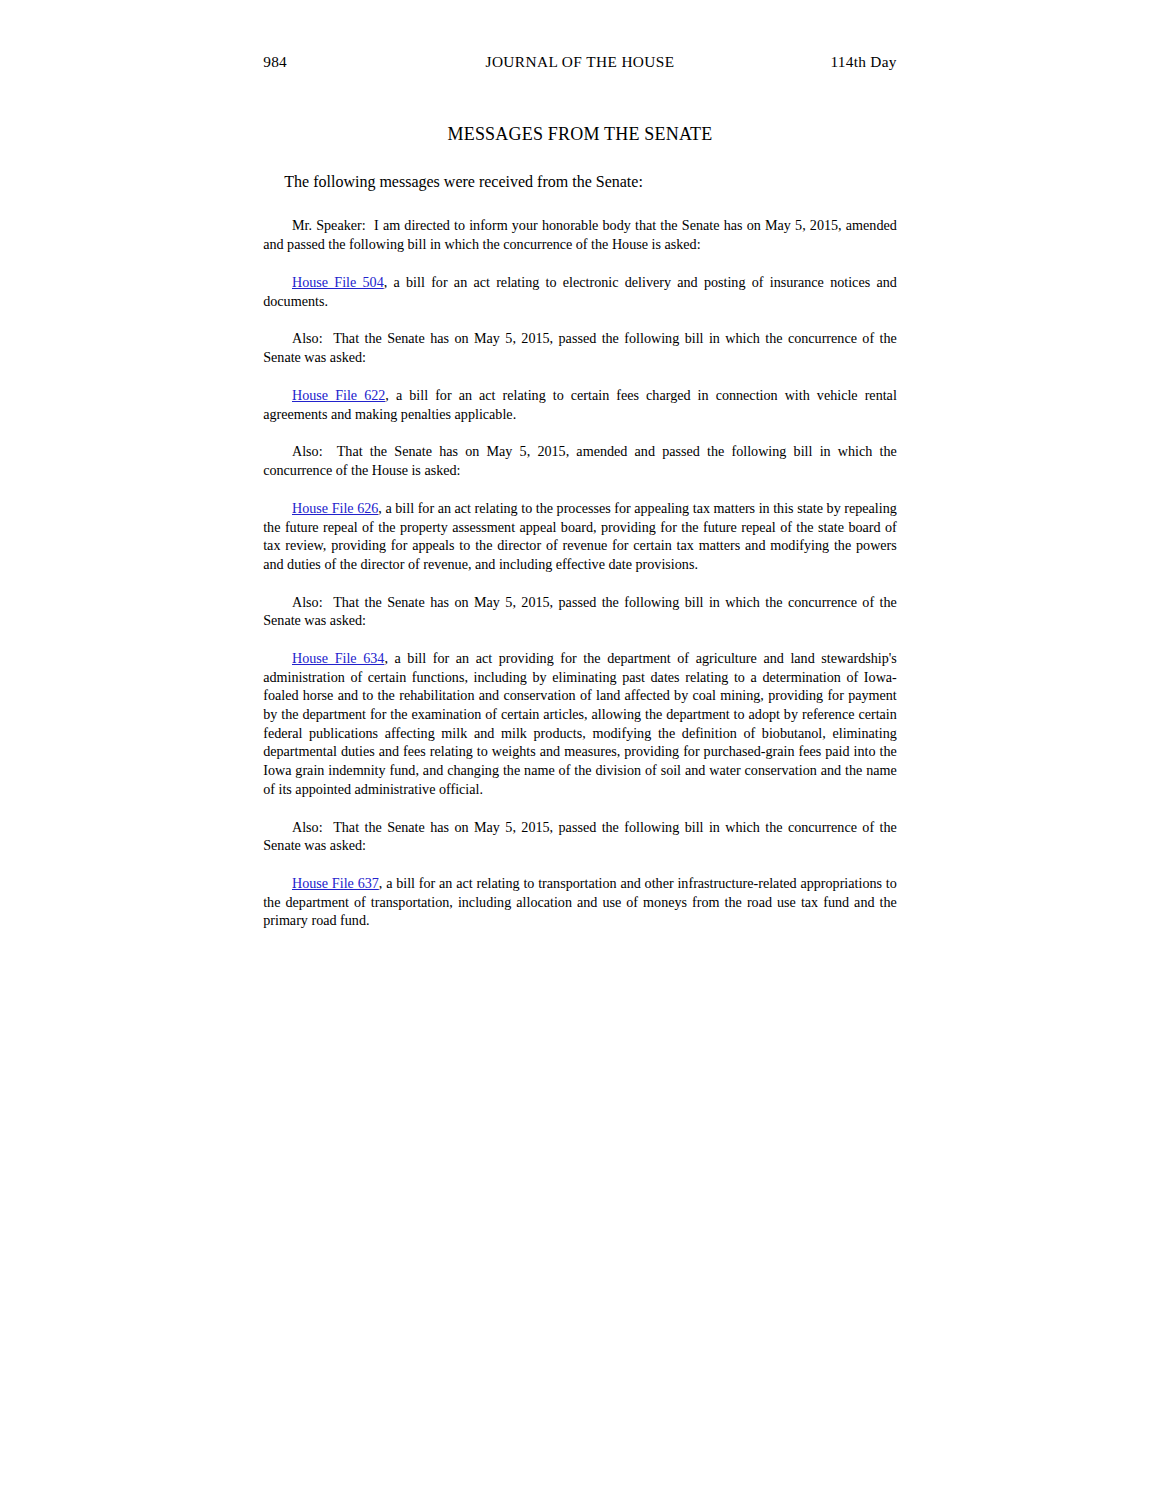984
JOURNAL OF THE HOUSE
114th Day
MESSAGES FROM THE SENATE
The following messages were received from the Senate:
Mr. Speaker: I am directed to inform your honorable body that the Senate has on May 5, 2015, amended and passed the following bill in which the concurrence of the House is asked:
House File 504, a bill for an act relating to electronic delivery and posting of insurance notices and documents.
Also: That the Senate has on May 5, 2015, passed the following bill in which the concurrence of the Senate was asked:
House File 622, a bill for an act relating to certain fees charged in connection with vehicle rental agreements and making penalties applicable.
Also: That the Senate has on May 5, 2015, amended and passed the following bill in which the concurrence of the House is asked:
House File 626, a bill for an act relating to the processes for appealing tax matters in this state by repealing the future repeal of the property assessment appeal board, providing for the future repeal of the state board of tax review, providing for appeals to the director of revenue for certain tax matters and modifying the powers and duties of the director of revenue, and including effective date provisions.
Also: That the Senate has on May 5, 2015, passed the following bill in which the concurrence of the Senate was asked:
House File 634, a bill for an act providing for the department of agriculture and land stewardship's administration of certain functions, including by eliminating past dates relating to a determination of Iowa-foaled horse and to the rehabilitation and conservation of land affected by coal mining, providing for payment by the department for the examination of certain articles, allowing the department to adopt by reference certain federal publications affecting milk and milk products, modifying the definition of biobutanol, eliminating departmental duties and fees relating to weights and measures, providing for purchased-grain fees paid into the Iowa grain indemnity fund, and changing the name of the division of soil and water conservation and the name of its appointed administrative official.
Also: That the Senate has on May 5, 2015, passed the following bill in which the concurrence of the Senate was asked:
House File 637, a bill for an act relating to transportation and other infrastructure-related appropriations to the department of transportation, including allocation and use of moneys from the road use tax fund and the primary road fund.